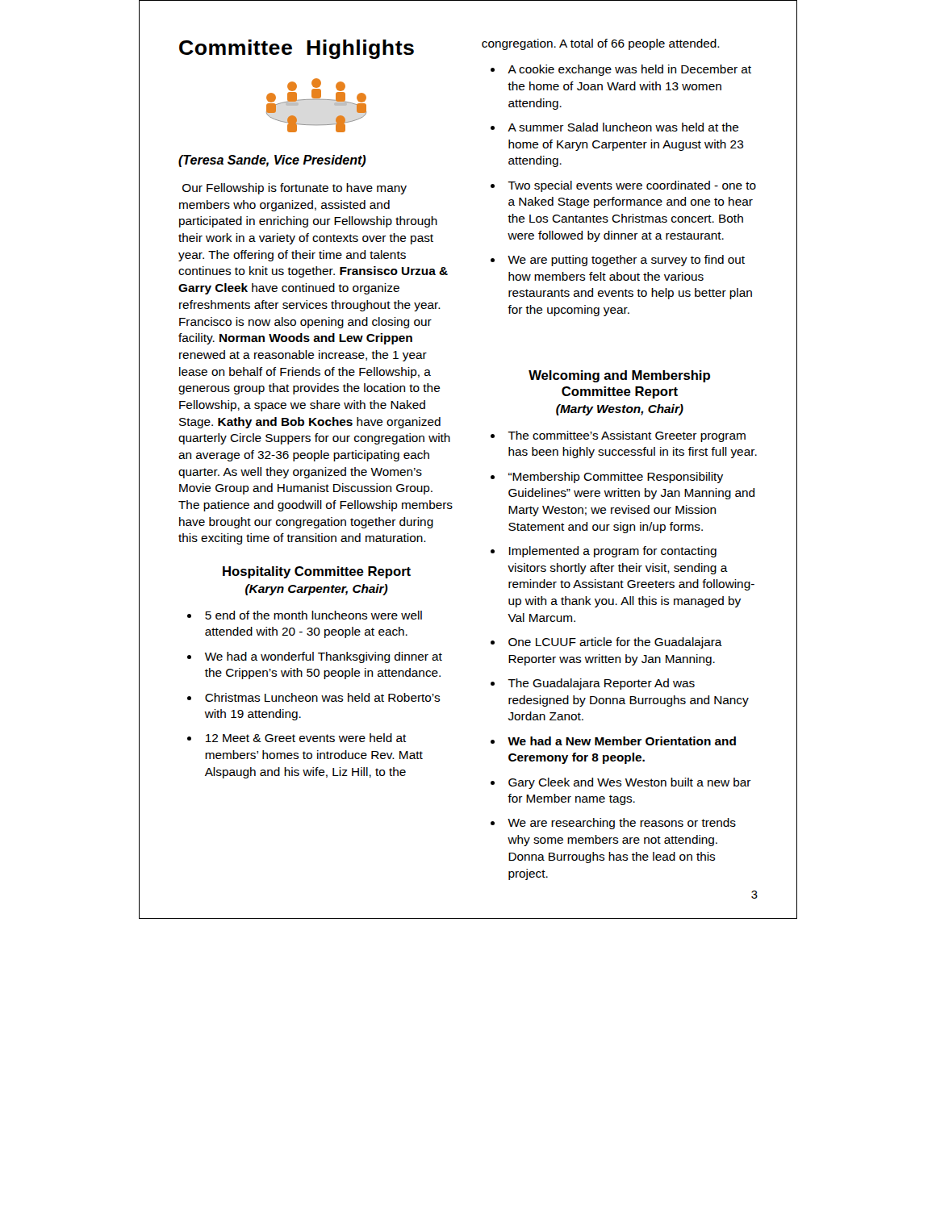Committee Highlights
(Teresa Sande, Vice President)
Our Fellowship is fortunate to have many members who organized, assisted and participated in enriching our Fellowship through their work in a variety of contexts over the past year. The offering of their time and talents continues to knit us together. Fransisco Urzua & Garry Cleek have continued to organize refreshments after services throughout the year. Francisco is now also opening and closing our facility. Norman Woods and Lew Crippen renewed at a reasonable increase, the 1 year lease on behalf of Friends of the Fellowship, a generous group that provides the location to the Fellowship, a space we share with the Naked Stage. Kathy and Bob Koches have organized quarterly Circle Suppers for our congregation with an average of 32-36 people participating each quarter. As well they organized the Women’s Movie Group and Humanist Discussion Group. The patience and goodwill of Fellowship members have brought our congregation together during this exciting time of transition and maturation.
Hospitality Committee Report
(Karyn Carpenter, Chair)
5 end of the month luncheons were well attended with 20 - 30 people at each.
We had a wonderful Thanksgiving dinner at the Crippen’s with 50 people in attendance.
Christmas Luncheon was held at Roberto’s with 19 attending.
12 Meet & Greet events were held at members’ homes to introduce Rev. Matt Alspaugh and his wife, Liz Hill, to the
congregation. A total of 66 people attended.
A cookie exchange was held in December at the home of Joan Ward with 13 women attending.
A summer Salad luncheon was held at the home of Karyn Carpenter in August with 23 attending.
Two special events were coordinated - one to a Naked Stage performance and one to hear the Los Cantantes Christmas concert. Both were followed by dinner at a restaurant.
We are putting together a survey to find out how members felt about the various restaurants and events to help us better plan for the upcoming year.
Welcoming and Membership
Committee Report
(Marty Weston, Chair)
The committee’s Assistant Greeter program has been highly successful in its first full year.
“Membership Committee Responsibility Guidelines” were written by Jan Manning and Marty Weston; we revised our Mission Statement and our sign in/up forms.
Implemented a program for contacting visitors shortly after their visit, sending a reminder to Assistant Greeters and following-up with a thank you. All this is managed by Val Marcum.
One LCUUF article for the Guadalajara Reporter was written by Jan Manning.
The Guadalajara Reporter Ad was redesigned by Donna Burroughs and Nancy Jordan Zanot.
We had a New Member Orientation and Ceremony for 8 people.
Gary Cleek and Wes Weston built a new bar for Member name tags.
We are researching the reasons or trends why some members are not attending. Donna Burroughs has the lead on this project.
3